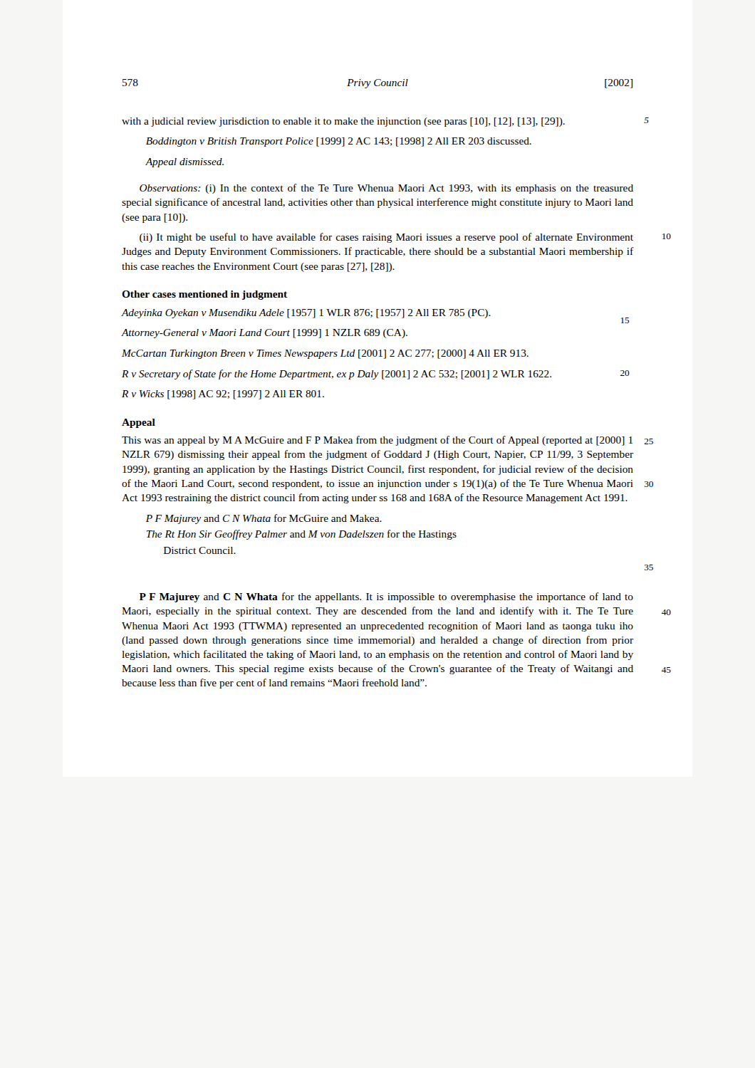578
Privy Council
[2002]
with a judicial review jurisdiction to enable it to make the injunction (see paras [10], [12], [13], [29]).
Boddington v British Transport Police [1999] 2 AC 143; [1998] 2 All ER 203 discussed.
5 Appeal dismissed.
Observations: (i) In the context of the Te Ture Whenua Maori Act 1993, with its emphasis on the treasured special significance of ancestral land, activities other than physical interference might constitute injury to Maori land (see para [10]).
10(ii) It might be useful to have available for cases raising Maori issues a reserve pool of alternate Environment Judges and Deputy Environment Commissioners. If practicable, there should be a substantial Maori membership if this case reaches the Environment Court (see paras [27], [28]).
Other cases mentioned in judgment
15 Adeyinka Oyekan v Musendiku Adele [1957] 1 WLR 876; [1957] 2 All ER 785 (PC).
Attorney-General v Maori Land Court [1999] 1 NZLR 689 (CA).
McCartan Turkington Breen v Times Newspapers Ltd [2001] 2 AC 277; [2000] 4 All ER 913.
20 R v Secretary of State for the Home Department, ex p Daly [2001] 2 AC 532; [2001] 2 WLR 1622.
R v Wicks [1998] AC 92; [1997] 2 All ER 801.
Appeal
This was an appeal by M A McGuire and F P Makea from the judgment of the Court of Appeal (reported at [2000] 1 NZLR 679) dismissing their appeal from 25 the judgment of Goddard J (High Court, Napier, CP 11/99, 3 September 1999), granting an application by the Hastings District Council, first respondent, for judicial review of the decision of the Maori Land Court, second respondent, to issue an injunction under s 19(1)(a) of the Te Ture Whenua Maori Act 1993 restraining the district council from acting under ss 168 and 168A of the 30 Resource Management Act 1991.
P F Majurey and C N Whata for McGuire and Makea.
The Rt Hon Sir Geoffrey Palmer and M von Dadelszen for the Hastings
District Council.
35
P F Majurey and C N Whata for the appellants. It is impossible to overemphasise the importance of land to Maori, especially in the spiritual context. They are descended from the land and identify with it. The Te Ture Whenua Maori Act 1993 (TTWMA) represented an unprecedented recognition 40 of Maori land as taonga tuku iho (land passed down through generations since time immemorial) and heralded a change of direction from prior legislation, which facilitated the taking of Maori land, to an emphasis on the retention and control of Maori land by Maori land owners. This special regime exists because of the Crown's guarantee of the Treaty of Waitangi and because less than 45 five per cent of land remains “Maori freehold land”.